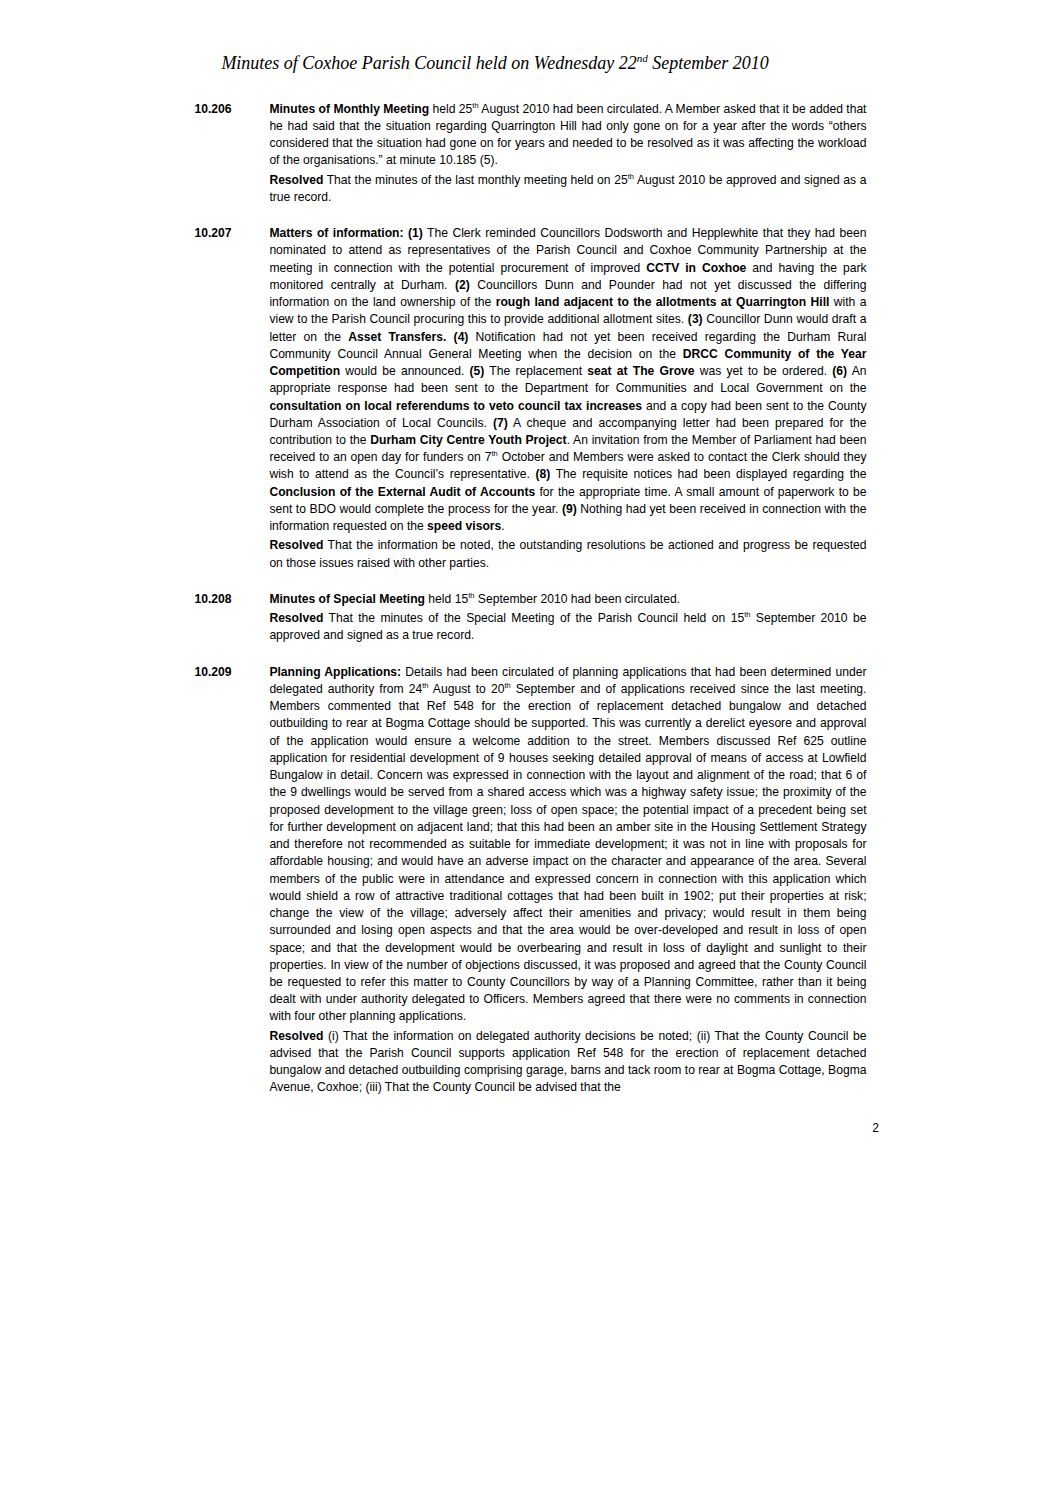Minutes of Coxhoe Parish Council held on Wednesday 22nd September 2010
10.206
Minutes of Monthly Meeting held 25th August 2010 had been circulated. A Member asked that it be added that he had said that the situation regarding Quarrington Hill had only gone on for a year after the words “others considered that the situation had gone on for years and needed to be resolved as it was affecting the workload of the organisations.” at minute 10.185 (5).
Resolved That the minutes of the last monthly meeting held on 25th August 2010 be approved and signed as a true record.
10.207
Matters of information: (1) The Clerk reminded Councillors Dodsworth and Hepplewhite that they had been nominated to attend as representatives of the Parish Council and Coxhoe Community Partnership at the meeting in connection with the potential procurement of improved CCTV in Coxhoe and having the park monitored centrally at Durham. (2) Councillors Dunn and Pounder had not yet discussed the differing information on the land ownership of the rough land adjacent to the allotments at Quarrington Hill with a view to the Parish Council procuring this to provide additional allotment sites. (3) Councillor Dunn would draft a letter on the Asset Transfers. (4) Notification had not yet been received regarding the Durham Rural Community Council Annual General Meeting when the decision on the DRCC Community of the Year Competition would be announced. (5) The replacement seat at The Grove was yet to be ordered. (6) An appropriate response had been sent to the Department for Communities and Local Government on the consultation on local referendums to veto council tax increases and a copy had been sent to the County Durham Association of Local Councils. (7) A cheque and accompanying letter had been prepared for the contribution to the Durham City Centre Youth Project. An invitation from the Member of Parliament had been received to an open day for funders on 7th October and Members were asked to contact the Clerk should they wish to attend as the Council’s representative. (8) The requisite notices had been displayed regarding the Conclusion of the External Audit of Accounts for the appropriate time. A small amount of paperwork to be sent to BDO would complete the process for the year. (9) Nothing had yet been received in connection with the information requested on the speed visors.
Resolved That the information be noted, the outstanding resolutions be actioned and progress be requested on those issues raised with other parties.
10.208
Minutes of Special Meeting held 15th September 2010 had been circulated.
Resolved That the minutes of the Special Meeting of the Parish Council held on 15th September 2010 be approved and signed as a true record.
10.209
Planning Applications: Details had been circulated of planning applications that had been determined under delegated authority from 24th August to 20th September and of applications received since the last meeting. Members commented that Ref 548 for the erection of replacement detached bungalow and detached outbuilding to rear at Bogma Cottage should be supported. This was currently a derelict eyesore and approval of the application would ensure a welcome addition to the street. Members discussed Ref 625 outline application for residential development of 9 houses seeking detailed approval of means of access at Lowfield Bungalow in detail. Concern was expressed in connection with the layout and alignment of the road; that 6 of the 9 dwellings would be served from a shared access which was a highway safety issue; the proximity of the proposed development to the village green; loss of open space; the potential impact of a precedent being set for further development on adjacent land; that this had been an amber site in the Housing Settlement Strategy and therefore not recommended as suitable for immediate development; it was not in line with proposals for affordable housing; and would have an adverse impact on the character and appearance of the area. Several members of the public were in attendance and expressed concern in connection with this application which would shield a row of attractive traditional cottages that had been built in 1902; put their properties at risk; change the view of the village; adversely affect their amenities and privacy; would result in them being surrounded and losing open aspects and that the area would be over-developed and result in loss of open space; and that the development would be overbearing and result in loss of daylight and sunlight to their properties. In view of the number of objections discussed, it was proposed and agreed that the County Council be requested to refer this matter to County Councillors by way of a Planning Committee, rather than it being dealt with under authority delegated to Officers. Members agreed that there were no comments in connection with four other planning applications.
Resolved (i) That the information on delegated authority decisions be noted; (ii) That the County Council be advised that the Parish Council supports application Ref 548 for the erection of replacement detached bungalow and detached outbuilding comprising garage, barns and tack room to rear at Bogma Cottage, Bogma Avenue, Coxhoe; (iii) That the County Council be advised that the
2